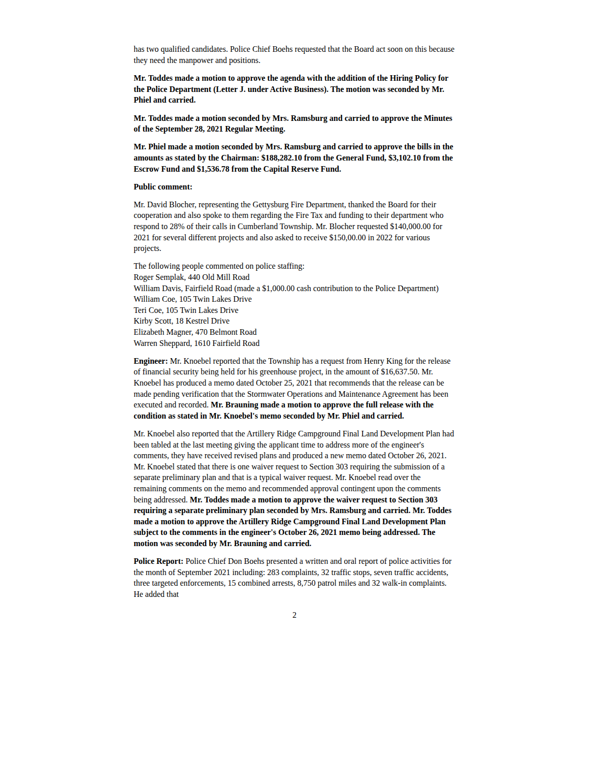has two qualified candidates. Police Chief Boehs requested that the Board act soon on this because they need the manpower and positions.
Mr. Toddes made a motion to approve the agenda with the addition of the Hiring Policy for the Police Department (Letter J. under Active Business). The motion was seconded by Mr. Phiel and carried.
Mr. Toddes made a motion seconded by Mrs. Ramsburg and carried to approve the Minutes of the September 28, 2021 Regular Meeting.
Mr. Phiel made a motion seconded by Mrs. Ramsburg and carried to approve the bills in the amounts as stated by the Chairman: $188,282.10 from the General Fund, $3,102.10 from the Escrow Fund and $1,536.78 from the Capital Reserve Fund.
Public comment:
Mr. David Blocher, representing the Gettysburg Fire Department, thanked the Board for their cooperation and also spoke to them regarding the Fire Tax and funding to their department who respond to 28% of their calls in Cumberland Township. Mr. Blocher requested $140,000.00 for 2021 for several different projects and also asked to receive $150,00.00 in 2022 for various projects.
The following people commented on police staffing:
Roger Semplak, 440 Old Mill Road
William Davis, Fairfield Road (made a $1,000.00 cash contribution to the Police Department)
William Coe, 105 Twin Lakes Drive
Teri Coe, 105 Twin Lakes Drive
Kirby Scott, 18 Kestrel Drive
Elizabeth Magner, 470 Belmont Road
Warren Sheppard, 1610 Fairfield Road
Engineer: Mr. Knoebel reported that the Township has a request from Henry King for the release of financial security being held for his greenhouse project, in the amount of $16,637.50. Mr. Knoebel has produced a memo dated October 25, 2021 that recommends that the release can be made pending verification that the Stormwater Operations and Maintenance Agreement has been executed and recorded. Mr. Brauning made a motion to approve the full release with the condition as stated in Mr. Knoebel's memo seconded by Mr. Phiel and carried.
Mr. Knoebel also reported that the Artillery Ridge Campground Final Land Development Plan had been tabled at the last meeting giving the applicant time to address more of the engineer's comments, they have received revised plans and produced a new memo dated October 26, 2021. Mr. Knoebel stated that there is one waiver request to Section 303 requiring the submission of a separate preliminary plan and that is a typical waiver request. Mr. Knoebel read over the remaining comments on the memo and recommended approval contingent upon the comments being addressed. Mr. Toddes made a motion to approve the waiver request to Section 303 requiring a separate preliminary plan seconded by Mrs. Ramsburg and carried. Mr. Toddes made a motion to approve the Artillery Ridge Campground Final Land Development Plan subject to the comments in the engineer's October 26, 2021 memo being addressed. The motion was seconded by Mr. Brauning and carried.
Police Report: Police Chief Don Boehs presented a written and oral report of police activities for the month of September 2021 including: 283 complaints, 32 traffic stops, seven traffic accidents, three targeted enforcements, 15 combined arrests, 8,750 patrol miles and 32 walk-in complaints. He added that
2